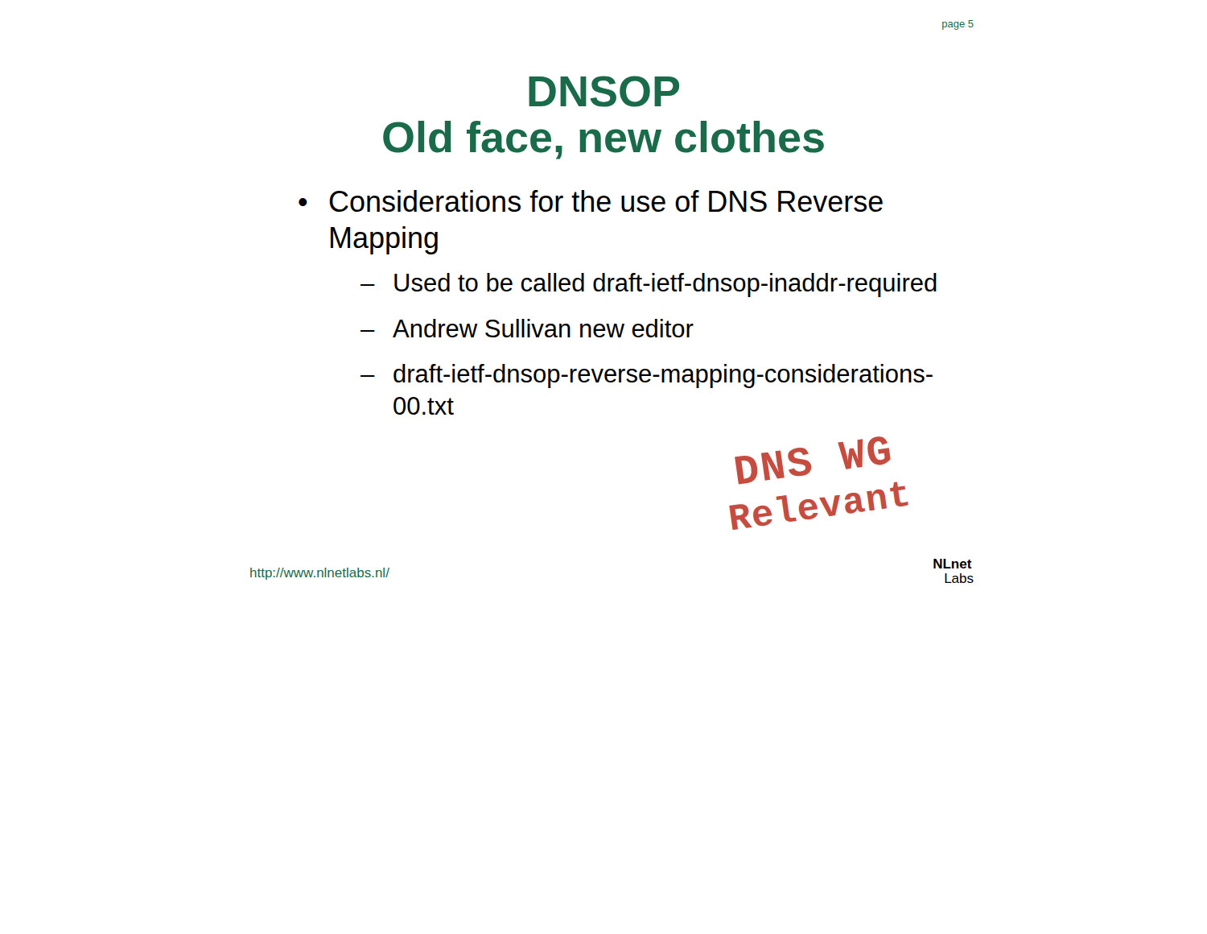page 5
DNSOP
Old face, new clothes
Considerations for the use of DNS Reverse Mapping
Used to be called draft-ietf-dnsop-inaddr-required
Andrew Sullivan new editor
draft-ietf-dnsop-reverse-mapping-considerations-00.txt
DNS WG
Relevant
http://www.nlnetlabs.nl/
NLnet Labs